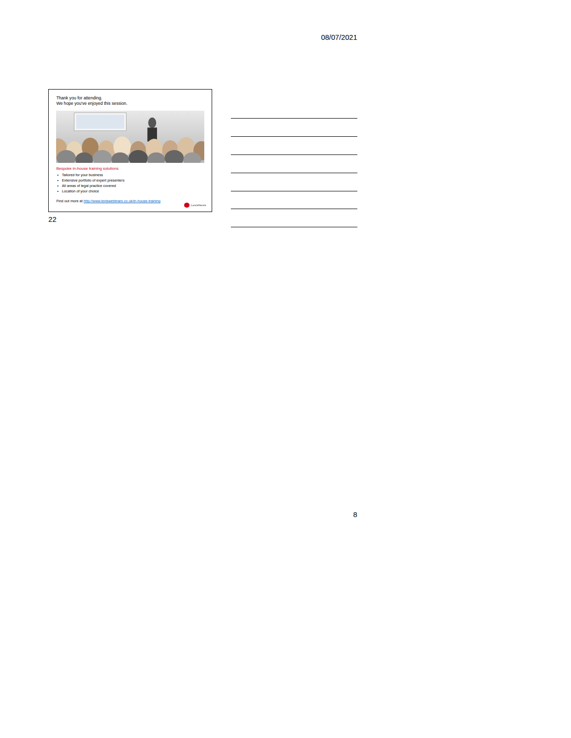08/07/2021
Thank you for attending.
We hope you've enjoyed this session.
Bespoke in-house training solutions
Tailored for your business
Extensive portfolio of expert presenters
All areas of legal practice covered
Location of your choice
Find out more at http://www.lexiswebinars.co.uk/in-house-training
LexisNexis
22
8